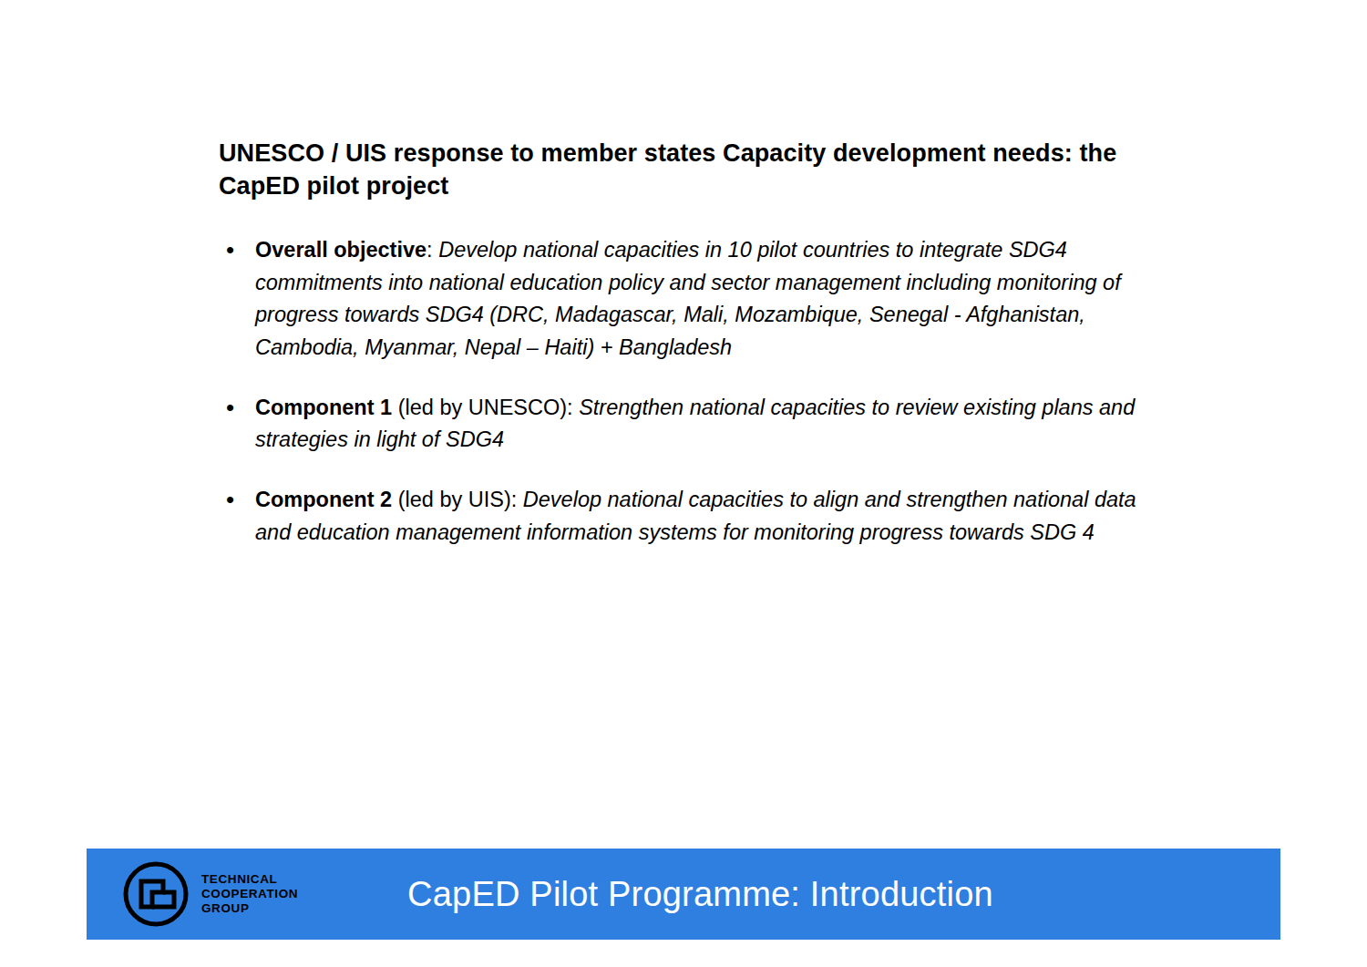UNESCO / UIS response to member states Capacity development needs: the CapED pilot project
Overall objective: Develop national capacities in 10 pilot countries to integrate SDG4 commitments into national education policy and sector management including monitoring of progress towards SDG4 (DRC, Madagascar, Mali, Mozambique, Senegal - Afghanistan, Cambodia, Myanmar, Nepal – Haiti) + Bangladesh
Component 1 (led by UNESCO): Strengthen national capacities to review existing plans and strategies in light of SDG4
Component 2 (led by UIS): Develop national capacities to align and strengthen national data and education management information systems for monitoring progress towards SDG 4
Technical
Cooperation
Group
CapED Pilot Programme: Introduction